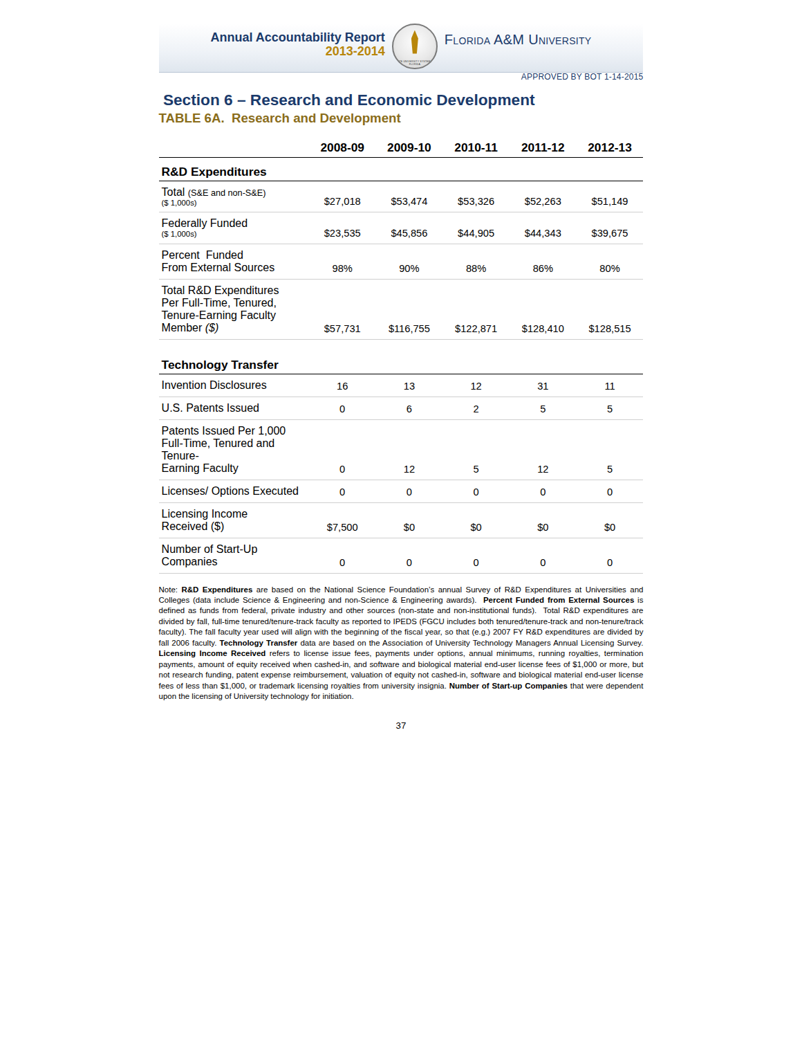Annual Accountability Report
2013-2014
Florida A&M University
APPROVED BY BOT 1-14-2015
Section 6 – Research and Economic Development
TABLE 6A. Research and Development
| | 2008-09 | 2009-10 | 2010-11 | 2011-12 | 2012-13 |
| --- | --- | --- | --- | --- | --- |
| R&D Expenditures |
| Total (S&E and non-S&E) ($ 1,000s) | $27,018 | $53,474 | $53,326 | $52,263 | $51,149 |
| Federally Funded ($ 1,000s) | $23,535 | $45,856 | $44,905 | $44,343 | $39,675 |
| Percent Funded From External Sources | 98% | 90% | 88% | 86% | 80% |
| Total R&D Expenditures Per Full-Time, Tenured, Tenure-Earning Faculty Member ($) | $57,731 | $116,755 | $122,871 | $128,410 | $128,515 |
| Technology Transfer |
| Invention Disclosures | 16 | 13 | 12 | 31 | 11 |
| U.S. Patents Issued | 0 | 6 | 2 | 5 | 5 |
| Patents Issued Per 1,000 Full-Time, Tenured and Tenure- Earning Faculty | 0 | 12 | 5 | 12 | 5 |
| Licenses/ Options Executed | 0 | 0 | 0 | 0 | 0 |
| Licensing Income Received ($) | $7,500 | $0 | $0 | $0 | $0 |
| Number of Start-Up Companies | 0 | 0 | 0 | 0 | 0 |
Note: R&D Expenditures are based on the National Science Foundation’s annual Survey of R&D Expenditures at Universities and Colleges (data include Science & Engineering and non-Science & Engineering awards). Percent Funded from External Sources is defined as funds from federal, private industry and other sources (non-state and non-institutional funds). Total R&D expenditures are divided by fall, full-time tenured/tenure-track faculty as reported to IPEDS (FGCU includes both tenured/tenure-track and non-tenure/track faculty). The fall faculty year used will align with the beginning of the fiscal year, so that (e.g.) 2007 FY R&D expenditures are divided by fall 2006 faculty. Technology Transfer data are based on the Association of University Technology Managers Annual Licensing Survey. Licensing Income Received refers to license issue fees, payments under options, annual minimums, running royalties, termination payments, amount of equity received when cashed-in, and software and biological material end-user license fees of $1,000 or more, but not research funding, patent expense reimbursement, valuation of equity not cashed-in, software and biological material end-user license fees of less than $1,000, or trademark licensing royalties from university insignia. Number of Start-up Companies that were dependent upon the licensing of University technology for initiation.
37